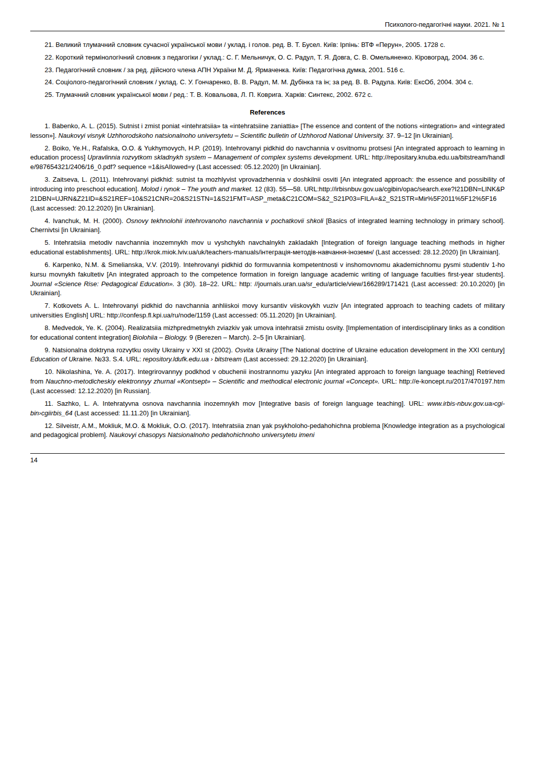Психолого-педагогічні науки. 2021. № 1
21. Великий тлумачний словник сучасної української мови / уклад. і голов. ред. В. Т. Бусел. Київ: Ірпінь: ВТФ «Перун», 2005. 1728 с.
22. Короткий термінологічний словник з педагогіки / уклад.: С. Г. Мельничук, О. С. Радул, Т. Я. Довга, С. В. Омельяненко. Кіровоград, 2004. 36 с.
23. Педагогічний словник / за ред. дійсного члена АПН України М. Д. Ярмаченка. Київ: Педагогічна думка, 2001. 516 с.
24. Соціолого-педагогічний словник / уклад. С. У. Гончаренко, В. В. Радул, М. М. Дубінка та ін; за ред. В. В. Радула. Київ: ЕксОб, 2004. 304 с.
25. Тлумачний словник української мови / ред.: Т. В. Ковальова, Л. П. Коврига. Харків: Синтекс, 2002. 672 с.
References
1. Babenko, A. L. (2015). Sutnist i zmist poniat «intehratsiia» ta «intehratsiine zaniattia» [The essence and content of the notions «integration» and «integrated lesson»]. Naukovyi visnyk Uzhhorodskoho natsionalnoho universytetu – Scientific bulletin of Uzhhorod National University. 37. 9–12 [in Ukrainian].
2. Boiko, Ye.H., Rafalska, O.O. & Yukhymovych, H.P. (2019). Intehrovanyi pidkhid do navchannia v osvitnomu protsesi [An integrated approach to learning in education process] Upravlinnia rozvytkom skladnykh system – Management of complex systems development. URL: http://repositary.knuba.edu.ua/bitstream/handle/987654321/2406/16_0.pdf? sequence =1&isAllowed=y (Last accessed: 05.12.2020) [in Ukrainian].
3. Zaitseva, L. (2011). Intehrovanyi pidkhid: sutnist ta mozhlyvist vprovadzhennia v doshkilnii osviti [An integrated approach: the essence and possibility of introducing into preschool education]. Molod i rynok – The youth and market. 12 (83). 55—58. URL:http://irbisnbuv.gov.ua/cgibin/opac/search.exe?I21DBN=LINK&P21DBN=UJRN&Z21ID=&S21REF=10&S21CNR=20&S21STN=1&S21FMT=ASP_meta&C21COM=S&2_S21P03=FILA=&2_S21STR=Mir%5F2011%5F12%5F16 (Last accessed: 20.12.2020) [in Ukrainian].
4. Ivanchuk, M. H. (2000). Osnovy tekhnolohii intehrovanoho navchannia v pochatkovii shkoli [Basics of integrated learning technology in primary school]. Chernivtsi [in Ukrainian].
5. Intehratsiia metodiv navchannia inozemnykh mov u vyshchykh navchalnykh zakladakh [Integration of foreign language teaching methods in higher educational establishments]. URL: http://krok.miok.lviv.ua/uk/teachers-manuals/інтеграція-методів-навчання-іноземн/ (Last accessed: 28.12.2020) [in Ukrainian].
6. Karpenko, N.M. & Smelianska, V.V. (2019). Intehrovanyi pidkhid do formuvannia kompetentnosti v inshomovnomu akademichnomu pysmi studentiv 1-ho kursu movnykh fakultetiv [An integrated approach to the competence formation in foreign language academic writing of language faculties first-year students]. Journal «Science Rise: Pedagogical Education». 3 (30). 18–22. URL: http: //journals.uran.ua/sr_edu/article/view/166289/171421 (Last accessed: 20.10.2020) [in Ukrainian].
7. Kotkovets A. L. Intehrovanyi pidkhid do navchannia anhliiskoi movy kursantiv viiskovykh vuziv [An integrated approach to teaching cadets of military universities English] URL: http://confesp.fl.kpi.ua/ru/node/1159 (Last accessed: 05.11.2020) [in Ukrainian].
8. Medvedok, Ye. K. (2004). Realizatsiia mizhpredmetnykh zviazkiv yak umova intehratsii zmistu osvity. [Implementation of interdisciplinary links as a condition for educational content integration] Biolohiia – Biology. 9 (Berezen – March). 2–5 [in Ukrainian].
9. Natsionalna doktryna rozvytku osvity Ukrainy v XXI st (2002). Osvita Ukrainy [The National doctrine of Ukraine education development in the XXI century] Education of Ukraine. №33. S.4. URL: repository.ldufk.edu.ua › bitstream (Last accessed: 29.12.2020) [in Ukrainian].
10. Nikolashina, Ye. A. (2017). Integrirovannyy podkhod v obuchenii inostrannomu yazyku [An integrated approach to foreign language teaching] Retrieved from Nauchno-metodicheskiy elektronnyy zhurnal «Kontsept» – Scientific and methodical electronic journal «Concept». URL: http://e-koncept.ru/2017/470197.htm (Last accessed: 12.12.2020) [in Russian].
11. Sazhko, L. A. Intehratyvna osnova navchannia inozemnykh mov [Integrative basis of foreign language teaching]. URL: www.irbis-nbuv.gov.ua›cgi-bin›cgiirbis_64 (Last accessed: 11.11.20) [in Ukrainian].
12. Silveistr, A.M., Mokliuk, M.O. & Mokliuk, O.O. (2017). Intehratsiia znan yak psykholoho-pedahohichna problema [Knowledge integration as a psychological and pedagogical problem]. Naukovyi chasopys Natsionalnoho pedahohichnoho universytetu imeni
14